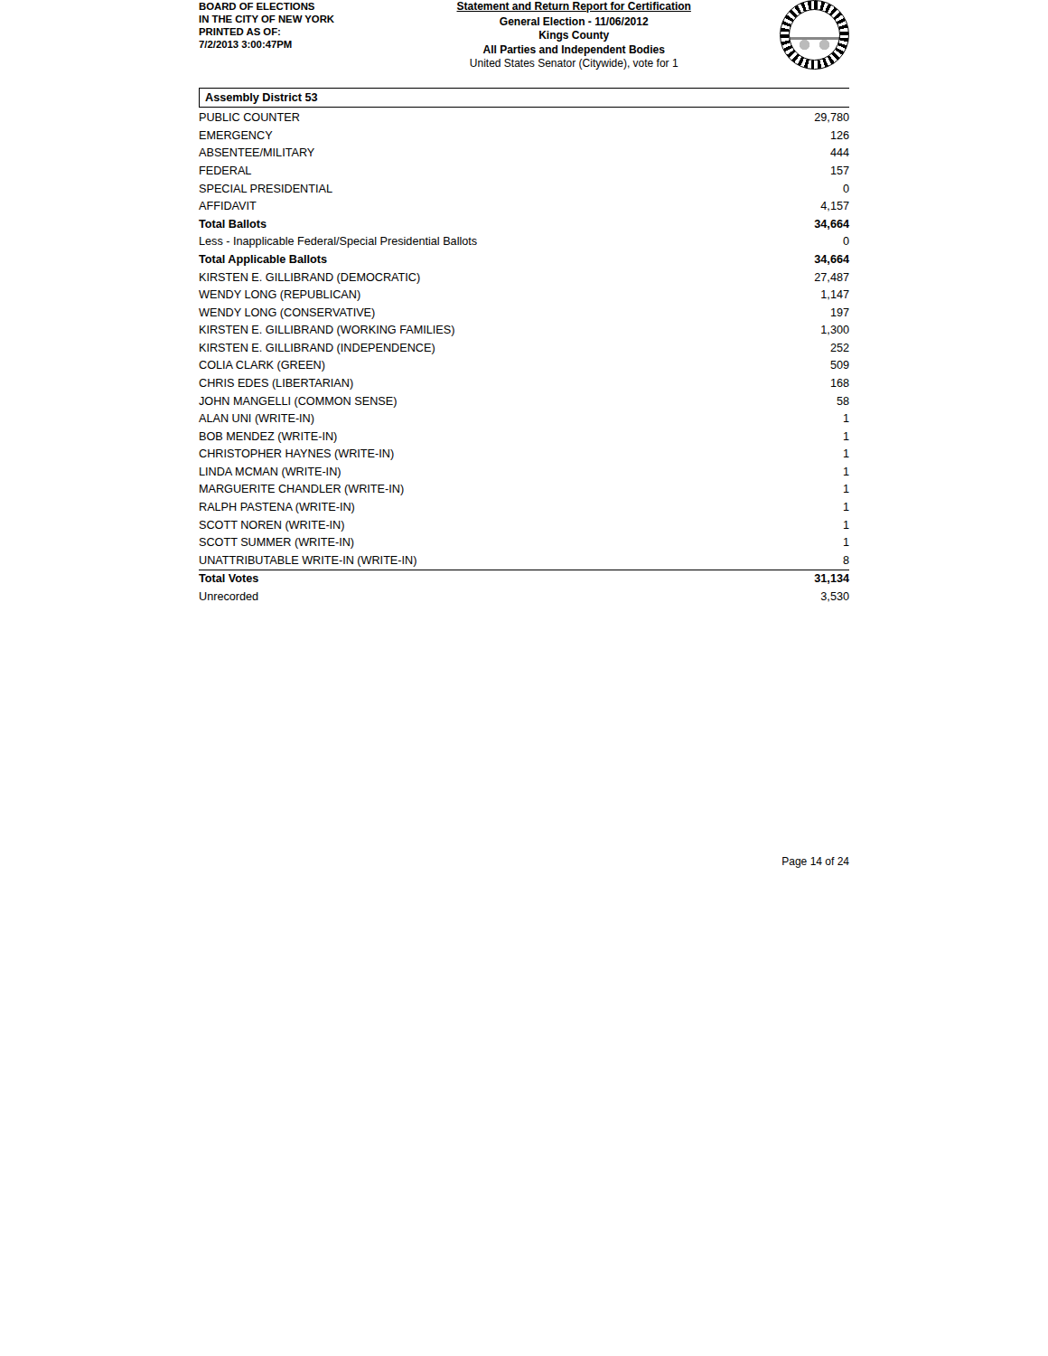BOARD OF ELECTIONS
IN THE CITY OF NEW YORK
PRINTED AS OF:
7/2/2013 3:00:47PM
Statement and Return Report for Certification
General Election - 11/06/2012
Kings County
All Parties and Independent Bodies
United States Senator (Citywide), vote for 1
Assembly District 53
| PUBLIC COUNTER | 29,780 |
| EMERGENCY | 126 |
| ABSENTEE/MILITARY | 444 |
| FEDERAL | 157 |
| SPECIAL PRESIDENTIAL | 0 |
| AFFIDAVIT | 4,157 |
| Total Ballots | 34,664 |
| Less - Inapplicable Federal/Special Presidential Ballots | 0 |
| Total Applicable Ballots | 34,664 |
| KIRSTEN E. GILLIBRAND (DEMOCRATIC) | 27,487 |
| WENDY LONG (REPUBLICAN) | 1,147 |
| WENDY LONG (CONSERVATIVE) | 197 |
| KIRSTEN E. GILLIBRAND (WORKING FAMILIES) | 1,300 |
| KIRSTEN E. GILLIBRAND (INDEPENDENCE) | 252 |
| COLIA CLARK (GREEN) | 509 |
| CHRIS EDES (LIBERTARIAN) | 168 |
| JOHN MANGELLI (COMMON SENSE) | 58 |
| ALAN UNI (WRITE-IN) | 1 |
| BOB MENDEZ (WRITE-IN) | 1 |
| CHRISTOPHER HAYNES (WRITE-IN) | 1 |
| LINDA MCMAN (WRITE-IN) | 1 |
| MARGUERITE CHANDLER (WRITE-IN) | 1 |
| RALPH PASTENA (WRITE-IN) | 1 |
| SCOTT NOREN (WRITE-IN) | 1 |
| SCOTT SUMMER (WRITE-IN) | 1 |
| UNATTRIBUTABLE WRITE-IN (WRITE-IN) | 8 |
| Total Votes | 31,134 |
| Unrecorded | 3,530 |
Page 14 of 24